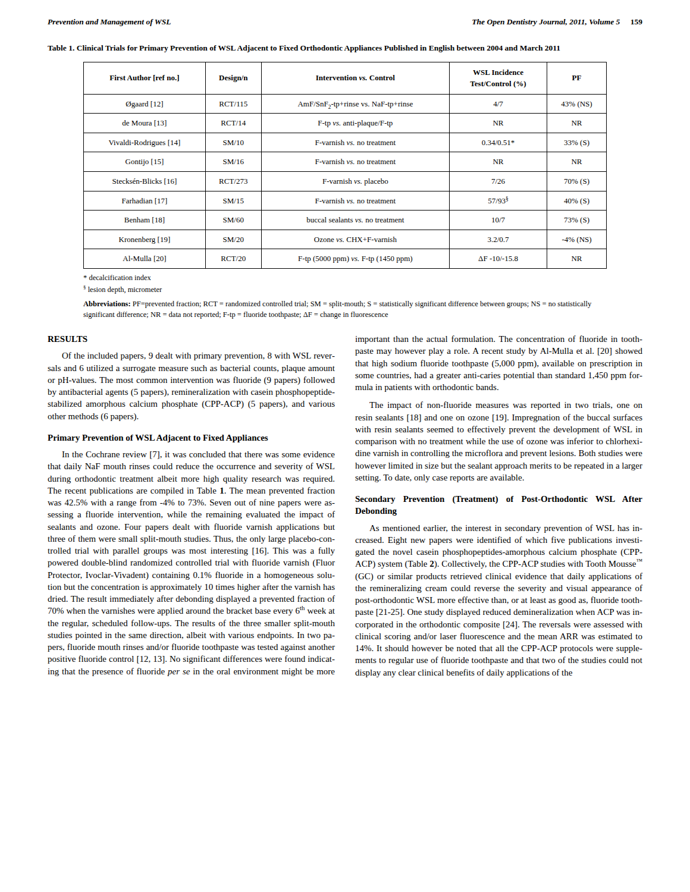Prevention and Management of WSL
The Open Dentistry Journal, 2011, Volume 5 159
Table 1. Clinical Trials for Primary Prevention of WSL Adjacent to Fixed Orthodontic Appliances Published in English between 2004 and March 2011
| First Author [ref no.] | Design/n | Intervention vs. Control | WSL Incidence Test/Control (%) | PF |
| --- | --- | --- | --- | --- |
| Øgaard [12] | RCT/115 | AmF/SnF 2 -tp+rinse vs. NaF-tp+rinse | 4/7 | 43% (NS) |
| de Moura [13] | RCT/14 | F-tp vs. anti-plaque/F-tp | NR | NR |
| Vivaldi-Rodrigues [14] | SM/10 | F-varnish vs. no treatment | 0.34/0.51* | 33% (S) |
| Gontijo [15] | SM/16 | F-varnish vs. no treatment | NR | NR |
| Stecksén-Blicks [16] | RCT/273 | F-varnish vs. placebo | 7/26 | 70% (S) |
| Farhadian [17] | SM/15 | F-varnish vs. no treatment | 57/93 § | 40% (S) |
| Benham [18] | SM/60 | buccal sealants vs. no treatment | 10/7 | 73% (S) |
| Kronenberg [19] | SM/20 | Ozone vs. CHX+F-varnish | 3.2/0.7 | -4% (NS) |
| Al-Mulla [20] | RCT/20 | F-tp (5000 ppm) vs. F-tp (1450 ppm) | ΔF -10/-15.8 | NR |
* decalcification index
§ lesion depth, micrometer
Abbreviations: PF=prevented fraction; RCT = randomized controlled trial; SM = split-mouth; S = statistically significant difference between groups; NS = no statistically significant difference; NR = data not reported; F-tp = fluoride toothpaste; ΔF = change in fluorescence
RESULTS
Of the included papers, 9 dealt with primary prevention, 8 with WSL reversals and 6 utilized a surrogate measure such as bacterial counts, plaque amount or pH-values. The most common intervention was fluoride (9 papers) followed by antibacterial agents (5 papers), remineralization with casein phosphopeptide-stabilized amorphous calcium phosphate (CPP-ACP) (5 papers), and various other methods (6 papers).
Primary Prevention of WSL Adjacent to Fixed Appliances
In the Cochrane review [7], it was concluded that there was some evidence that daily NaF mouth rinses could reduce the occurrence and severity of WSL during orthodontic treatment albeit more high quality research was required. The recent publications are compiled in Table 1. The mean prevented fraction was 42.5% with a range from -4% to 73%. Seven out of nine papers were assessing a fluoride intervention, while the remaining evaluated the impact of sealants and ozone. Four papers dealt with fluoride varnish applications but three of them were small split-mouth studies. Thus, the only large placebo-controlled trial with parallel groups was most interesting [16]. This was a fully powered double-blind randomized controlled trial with fluoride varnish (Fluor Protector, Ivoclar-Vivadent) containing 0.1% fluoride in a homogeneous solution but the concentration is approximately 10 times higher after the varnish has dried. The result immediately after debonding displayed a prevented fraction of 70% when the varnishes were applied around the bracket base every 6th week at the regular, scheduled follow-ups. The results of the three smaller split-mouth studies pointed in the same direction, albeit with various endpoints. In two papers, fluoride mouth rinses and/or fluoride toothpaste was tested against another positive fluoride control [12, 13]. No significant differences were found indicating that the presence of fluoride per se in the oral environment might be more important than the actual formulation. The concentration of fluoride in toothpaste may however play a role. A recent study by Al-Mulla et al. [20] showed that high sodium fluoride toothpaste (5,000 ppm), available on prescription in some countries, had a greater anti-caries potential than standard 1,450 ppm formula in patients with orthodontic bands.
The impact of non-fluoride measures was reported in two trials, one on resin sealants [18] and one on ozone [19]. Impregnation of the buccal surfaces with resin sealants seemed to effectively prevent the development of WSL in comparison with no treatment while the use of ozone was inferior to chlorhexidine varnish in controlling the microflora and prevent lesions. Both studies were however limited in size but the sealant approach merits to be repeated in a larger setting. To date, only case reports are available.
Secondary Prevention (Treatment) of Post-Orthodontic WSL After Debonding
As mentioned earlier, the interest in secondary prevention of WSL has increased. Eight new papers were identified of which five publications investigated the novel casein phosphopeptides-amorphous calcium phosphate (CPP-ACP) system (Table 2). Collectively, the CPP-ACP studies with Tooth Mousse™ (GC) or similar products retrieved clinical evidence that daily applications of the remineralizing cream could reverse the severity and visual appearance of post-orthodontic WSL more effective than, or at least as good as, fluoride toothpaste [21-25]. One study displayed reduced demineralization when ACP was incorporated in the orthodontic composite [24]. The reversals were assessed with clinical scoring and/or laser fluorescence and the mean ARR was estimated to 14%. It should however be noted that all the CPP-ACP protocols were supplements to regular use of fluoride toothpaste and that two of the studies could not display any clear clinical benefits of daily applications of the